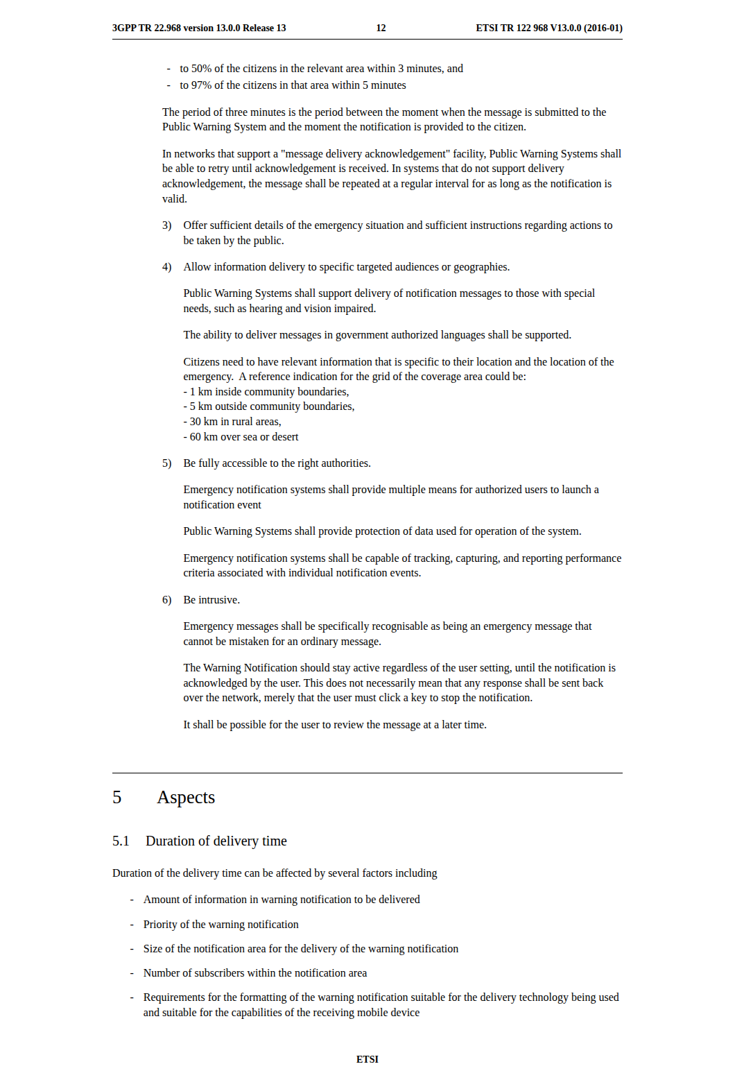3GPP TR 22.968 version 13.0.0 Release 13
12
ETSI TR 122 968 V13.0.0 (2016-01)
to 50% of the citizens in the relevant area within 3 minutes, and
to 97% of the citizens in that area within 5 minutes
The period of three minutes is the period between the moment when the message is submitted to the Public Warning System and the moment the notification is provided to the citizen.
In networks that support a "message delivery acknowledgement" facility, Public Warning Systems shall be able to retry until acknowledgement is received. In systems that do not support delivery acknowledgement, the message shall be repeated at a regular interval for as long as the notification is valid.
3) Offer sufficient details of the emergency situation and sufficient instructions regarding actions to be taken by the public.
4)
Allow information delivery to specific targeted audiences or geographies.
Public Warning Systems shall support delivery of notification messages to those with special needs, such as hearing and vision impaired.
The ability to deliver messages in government authorized languages shall be supported.
Citizens need to have relevant information that is specific to their location and the location of the emergency. A reference indication for the grid of the coverage area could be:
- 1 km inside community boundaries,
- 5 km outside community boundaries,
- 30 km in rural areas,
- 60 km over sea or desert
5)
Be fully accessible to the right authorities.
Emergency notification systems shall provide multiple means for authorized users to launch a notification event
Public Warning Systems shall provide protection of data used for operation of the system.
Emergency notification systems shall be capable of tracking, capturing, and reporting performance criteria associated with individual notification events.
6)
Be intrusive.
Emergency messages shall be specifically recognisable as being an emergency message that cannot be mistaken for an ordinary message.
The Warning Notification should stay active regardless of the user setting, until the notification is acknowledged by the user. This does not necessarily mean that any response shall be sent back over the network, merely that the user must click a key to stop the notification.
It shall be possible for the user to review the message at a later time.
5 Aspects
5.1 Duration of delivery time
Duration of the delivery time can be affected by several factors including
Amount of information in warning notification to be delivered
Priority of the warning notification
Size of the notification area for the delivery of the warning notification
Number of subscribers within the notification area
Requirements for the formatting of the warning notification suitable for the delivery technology being used and suitable for the capabilities of the receiving mobile device
ETSI